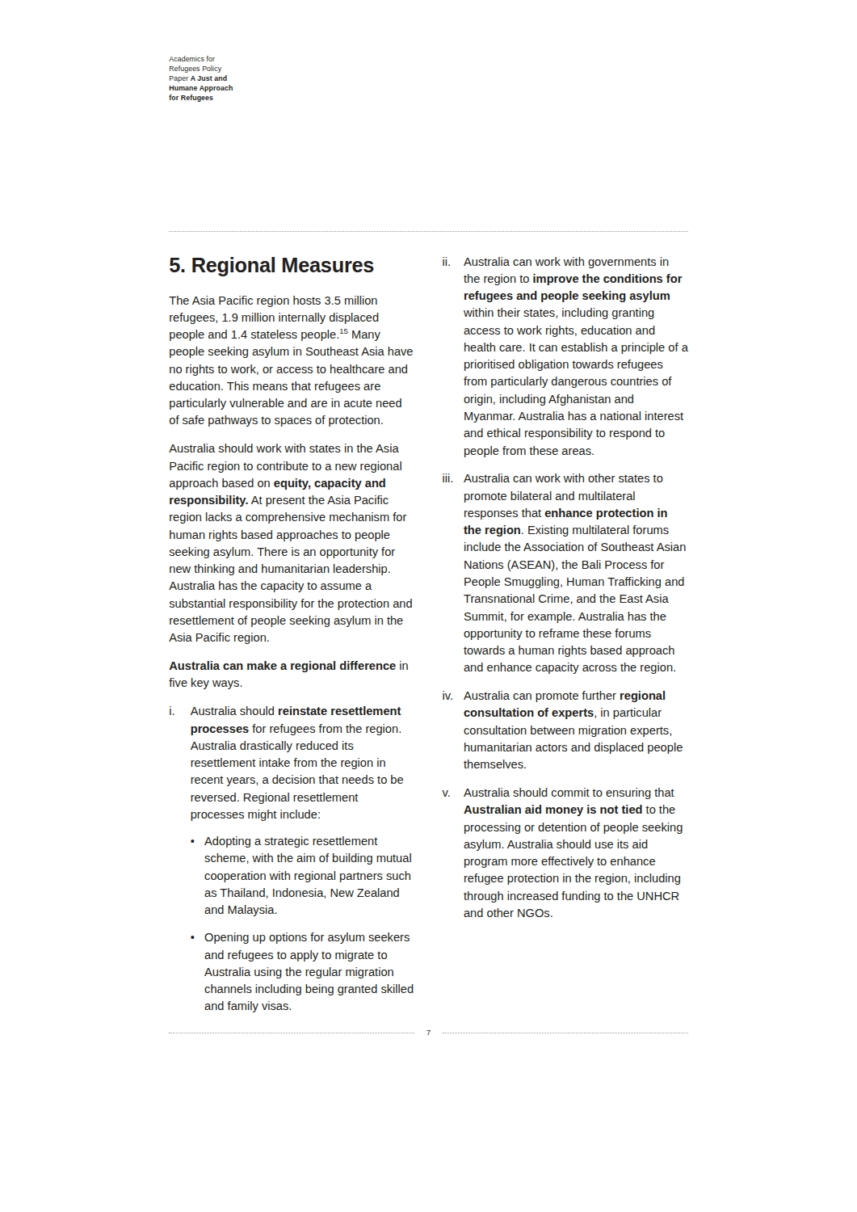Academics for
Refugees Policy
Paper A Just and
Humane Approach
for Refugees
5. Regional Measures
The Asia Pacific region hosts 3.5 million refugees, 1.9 million internally displaced people and 1.4 stateless people.15 Many people seeking asylum in Southeast Asia have no rights to work, or access to healthcare and education. This means that refugees are particularly vulnerable and are in acute need of safe pathways to spaces of protection.
Australia should work with states in the Asia Pacific region to contribute to a new regional approach based on equity, capacity and responsibility. At present the Asia Pacific region lacks a comprehensive mechanism for human rights based approaches to people seeking asylum. There is an opportunity for new thinking and humanitarian leadership. Australia has the capacity to assume a substantial responsibility for the protection and resettlement of people seeking asylum in the Asia Pacific region.
Australia can make a regional difference in five key ways.
i. Australia should reinstate resettlement processes for refugees from the region. Australia drastically reduced its resettlement intake from the region in recent years, a decision that needs to be reversed. Regional resettlement processes might include:
Adopting a strategic resettlement scheme, with the aim of building mutual cooperation with regional partners such as Thailand, Indonesia, New Zealand and Malaysia.
Opening up options for asylum seekers and refugees to apply to migrate to Australia using the regular migration channels including being granted skilled and family visas.
ii. Australia can work with governments in the region to improve the conditions for refugees and people seeking asylum within their states, including granting access to work rights, education and health care. It can establish a principle of a prioritised obligation towards refugees from particularly dangerous countries of origin, including Afghanistan and Myanmar. Australia has a national interest and ethical responsibility to respond to people from these areas.
iii. Australia can work with other states to promote bilateral and multilateral responses that enhance protection in the region. Existing multilateral forums include the Association of Southeast Asian Nations (ASEAN), the Bali Process for People Smuggling, Human Trafficking and Transnational Crime, and the East Asia Summit, for example. Australia has the opportunity to reframe these forums towards a human rights based approach and enhance capacity across the region.
iv. Australia can promote further regional consultation of experts, in particular consultation between migration experts, humanitarian actors and displaced people themselves.
v. Australia should commit to ensuring that Australian aid money is not tied to the processing or detention of people seeking asylum. Australia should use its aid program more effectively to enhance refugee protection in the region, including through increased funding to the UNHCR and other NGOs.
7